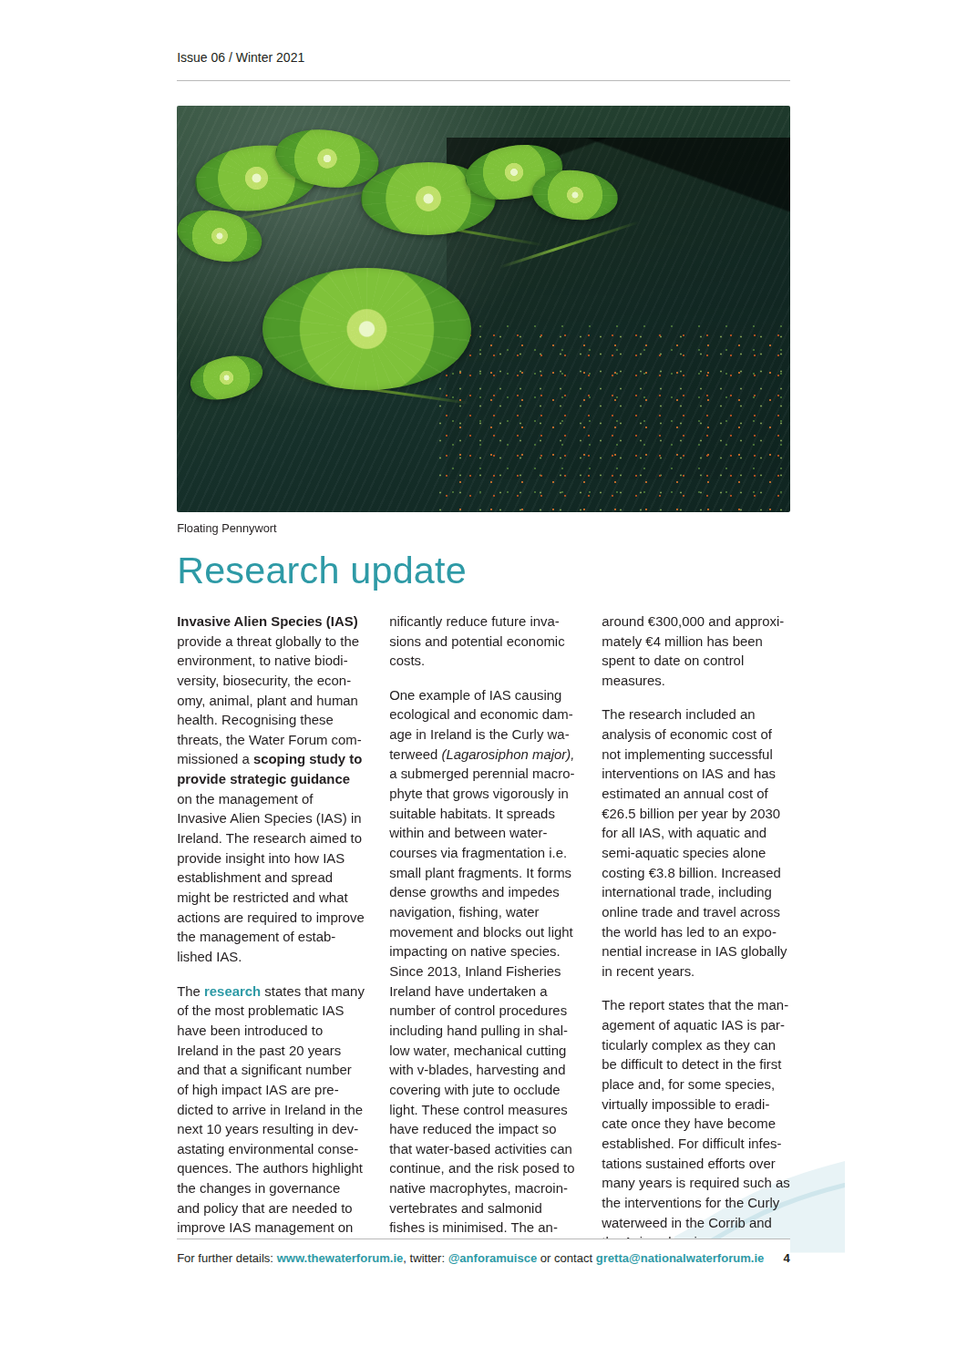Issue 06 / Winter 2021
Floating Pennywort
Research update
Invasive Alien Species (IAS) provide a threat globally to the environment, to native biodiversity, biosecurity, the economy, animal, plant and human health. Recognising these threats, the Water Forum commissioned a scoping study to provide strategic guidance on the management of Invasive Alien Species (IAS) in Ireland. The research aimed to provide insight into how IAS establishment and spread might be restricted and what actions are required to improve the management of established IAS.
The research states that many of the most problematic IAS have been introduced to Ireland in the past 20 years and that a significant number of high impact IAS are predicted to arrive in Ireland in the next 10 years resulting in devastating environmental consequences. The authors highlight the changes in governance and policy that are needed to improve IAS management on the island of Ireland and to significantly reduce future invasions and potential economic costs.
One example of IAS causing ecological and economic damage in Ireland is the Curly waterweed (Lagarosiphon major), a submerged perennial macrophyte that grows vigorously in suitable habitats. It spreads within and between watercourses via fragmentation i.e. small plant fragments. It forms dense growths and impedes navigation, fishing, water movement and blocks out light impacting on native species. Since 2013, Inland Fisheries Ireland have undertaken a number of control procedures including hand pulling in shallow water, mechanical cutting with v-blades, harvesting and covering with jute to occlude light. These control measures have reduced the impact so that water-based activities can continue, and the risk posed to native macrophytes, macroinvertebrates and salmonid fishes is minimised. The annual management cost is around €300,000 and approximately €4 million has been spent to date on control measures.
The research included an analysis of economic cost of not implementing successful interventions on IAS and has estimated an annual cost of €26.5 billion per year by 2030 for all IAS, with aquatic and semi-aquatic species alone costing €3.8 billion. Increased international trade, including online trade and travel across the world has led to an exponential increase in IAS globally in recent years.
The report states that the management of aquatic IAS is particularly complex as they can be difficult to detect in the first place and, for some species, virtually impossible to eradicate once they have become established. For difficult infestations sustained efforts over many years is required such as the interventions for the Curly waterweed in the Corrib and the Asian clam in
For further details: www.thewaterforum.ie, twitter: @anforamuisce or contact gretta@nationalwaterforum.ie
4